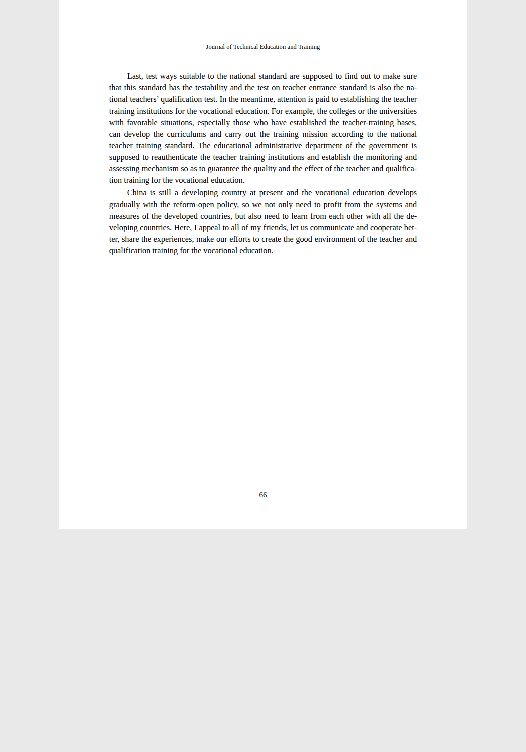Journal of Technical Education and Training
Last, test ways suitable to the national standard are supposed to find out to make sure that this standard has the testability and the test on teacher entrance standard is also the national teachers’ qualification test. In the meantime, attention is paid to establishing the teacher training institutions for the vocational education. For example, the colleges or the universities with favorable situations, especially those who have established the teacher-training bases, can develop the curriculums and carry out the training mission according to the national teacher training standard. The educational administrative department of the government is supposed to reauthenticate the teacher training institutions and establish the monitoring and assessing mechanism so as to guarantee the quality and the effect of the teacher and qualification training for the vocational education.
China is still a developing country at present and the vocational education develops gradually with the reform-open policy, so we not only need to profit from the systems and measures of the developed countries, but also need to learn from each other with all the developing countries. Here, I appeal to all of my friends, let us communicate and cooperate better, share the experiences, make our efforts to create the good environment of the teacher and qualification training for the vocational education.
66